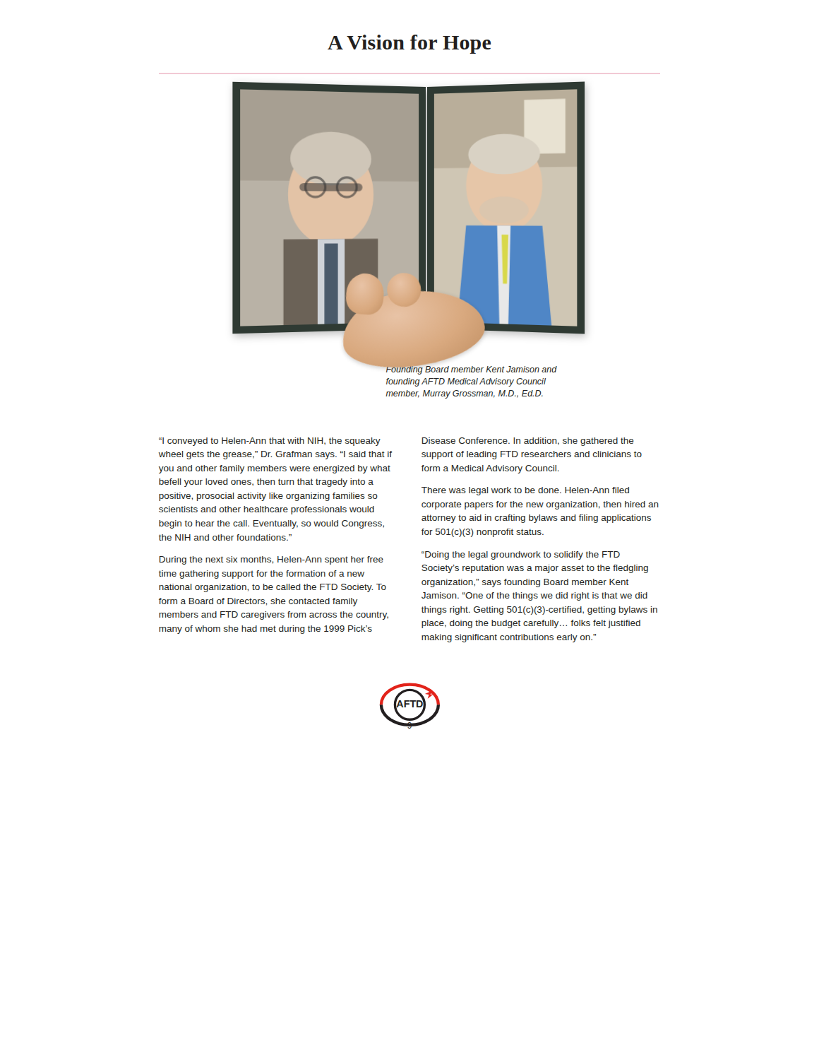A Vision for Hope
Founding Board member Kent Jamison and founding AFTD Medical Advisory Council member, Murray Grossman, M.D., Ed.D.
“I conveyed to Helen-Ann that with NIH, the squeaky wheel gets the grease,” Dr. Grafman says. “I said that if you and other family members were energized by what befell your loved ones, then turn that tragedy into a positive, prosocial activity like organizing families so scientists and other healthcare professionals would begin to hear the call. Eventually, so would Congress, the NIH and other foundations.”
During the next six months, Helen-Ann spent her free time gathering support for the formation of a new national organization, to be called the FTD Society. To form a Board of Directors, she contacted family members and FTD caregivers from across the country, many of whom she had met during the 1999 Pick’s
Disease Conference. In addition, she gathered the support of leading FTD researchers and clinicians to form a Medical Advisory Council.
There was legal work to be done. Helen-Ann filed corporate papers for the new organization, then hired an attorney to aid in crafting bylaws and filing applications for 501(c)(3) nonprofit status.
“Doing the legal groundwork to solidify the FTD Society’s reputation was a major asset to the fledgling organization,” says founding Board member Kent Jamison. “One of the things we did right is that we did things right. Getting 501(c)(3)-certified, getting bylaws in place, doing the budget carefully… folks felt justified making significant contributions early on.”
AFTD
9